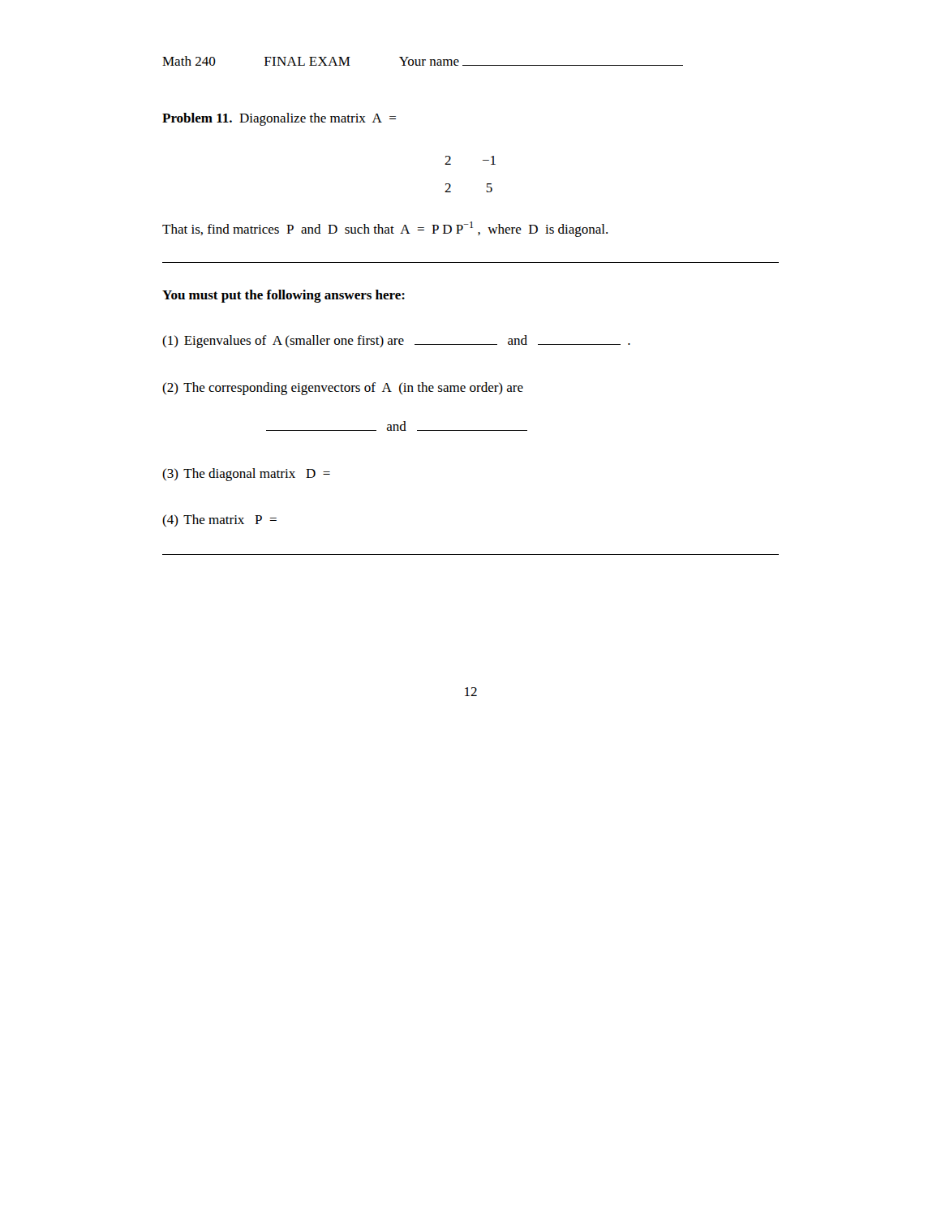Math 240 FINAL EXAM Your name
Problem 11. Diagonalize the matrix A =
| 2 | −1 |
| 2 | 5 |
That is, find matrices P and D such that A = P D P−1 , where D is diagonal.
You must put the following answers here:
(1) Eigenvalues of A (smaller one first) are and .
(2) The corresponding eigenvectors of A (in the same order) are
and
(3) The diagonal matrix D =
(4) The matrix P =
12